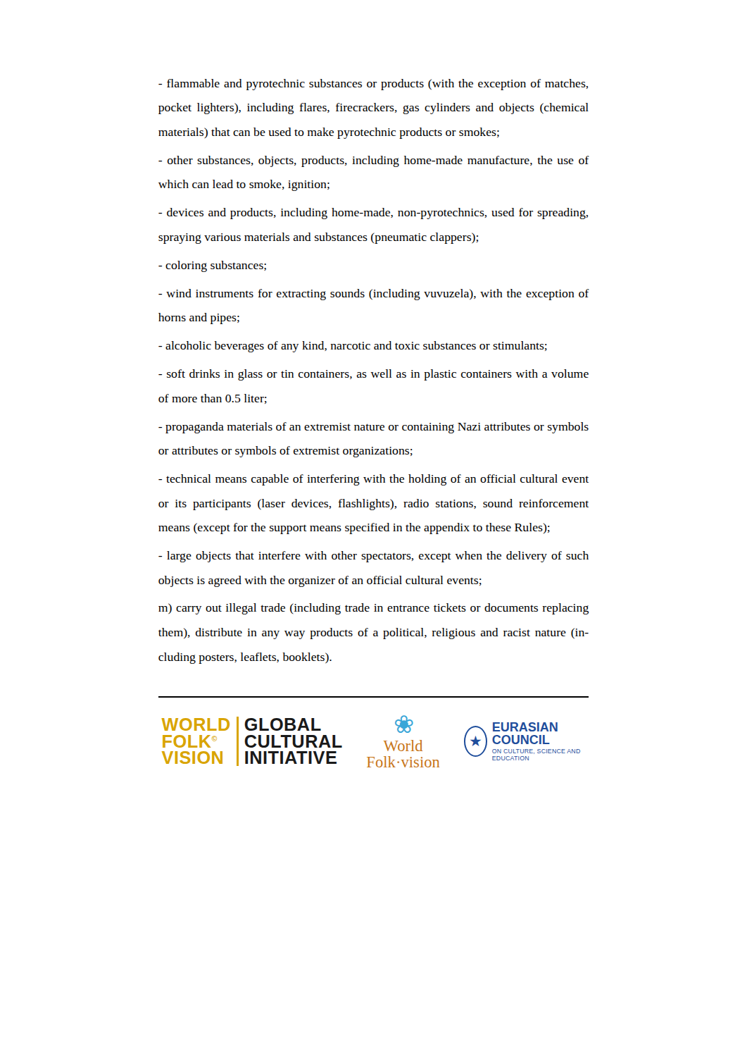- flammable and pyrotechnic substances or products (with the exception of matches, pocket lighters), including flares, firecrackers, gas cylinders and objects (chemical materials) that can be used to make pyrotechnic products or smokes;
- other substances, objects, products, including home-made manufacture, the use of which can lead to smoke, ignition;
- devices and products, including home-made, non-pyrotechnics, used for spreading, spraying various materials and substances (pneumatic clappers);
- coloring substances;
- wind instruments for extracting sounds (including vuvuzela), with the exception of horns and pipes;
- alcoholic beverages of any kind, narcotic and toxic substances or stimulants;
- soft drinks in glass or tin containers, as well as in plastic containers with a volume of more than 0.5 liter;
- propaganda materials of an extremist nature or containing Nazi attributes or symbols or attributes or symbols of extremist organizations;
- technical means capable of interfering with the holding of an official cultural event or its participants (laser devices, flashlights), radio stations, sound reinforcement means (except for the support means specified in the appendix to these Rules);
- large objects that interfere with other spectators, except when the delivery of such objects is agreed with the organizer of an official cultural events;
m) carry out illegal trade (including trade in entrance tickets or documents replacing them), distribute in any way products of a political, religious and racist nature (including posters, leaflets, booklets).
WORLD
FOLK©
VISION
GLOBAL
CULTURAL
INITIATIVE
❀
World Folk·vision
★
EURASIAN COUNCIL
ON CULTURE, SCIENCE AND EDUCATION